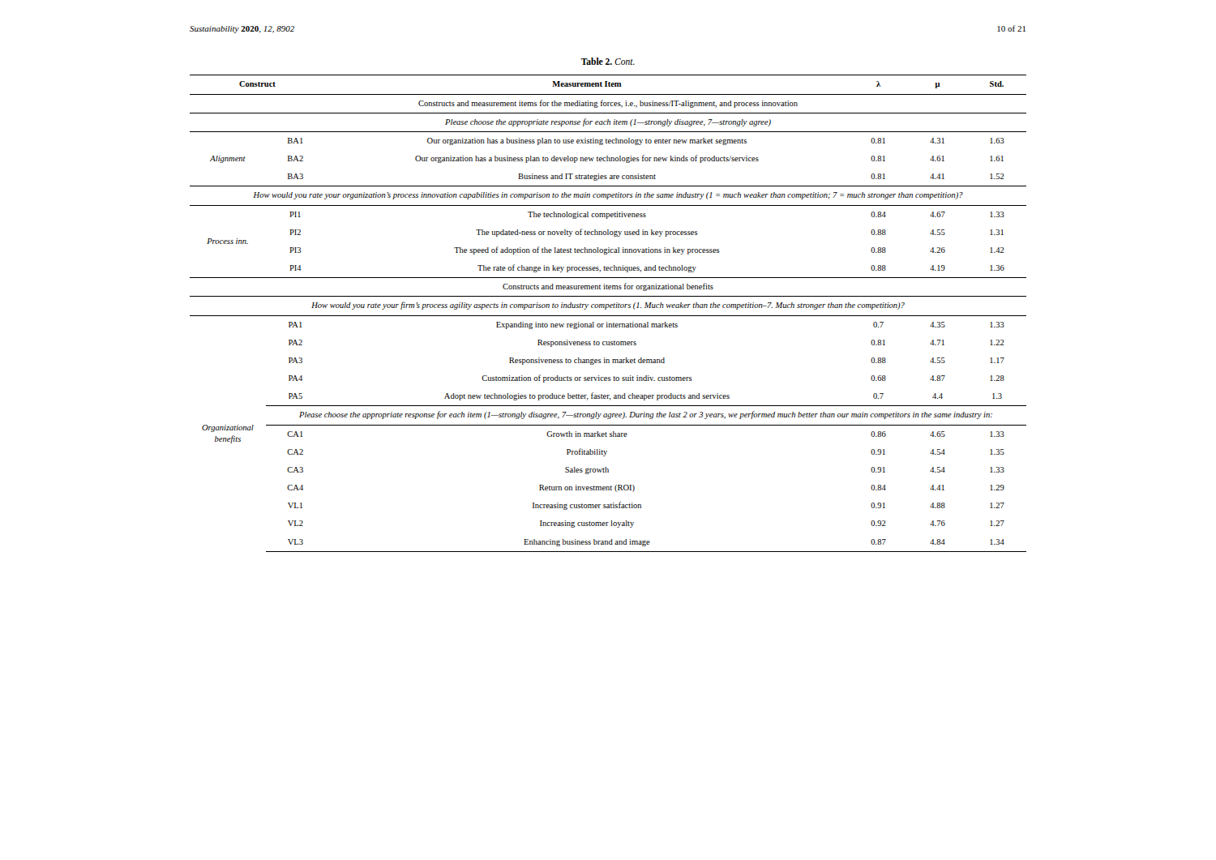Sustainability 2020, 12, 8902
10 of 21
Table 2. Cont.
| Construct | Measurement Item | λ | μ | Std. |
| --- | --- | --- | --- | --- |
| Constructs and measurement items for the mediating forces, i.e., business/IT-alignment, and process innovation |
| Please choose the appropriate response for each item (1—strongly disagree, 7—strongly agree) |
| Alignment | BA1 | Our organization has a business plan to use existing technology to enter new market segments | 0.81 | 4.31 | 1.63 |
| BA2 | Our organization has a business plan to develop new technologies for new kinds of products/services | 0.81 | 4.61 | 1.61 |
| BA3 | Business and IT strategies are consistent | 0.81 | 4.41 | 1.52 |
| How would you rate your organization’s process innovation capabilities in comparison to the main competitors in the same industry (1 = much weaker than competition; 7 = much stronger than competition)? |
| Process inn. | PI1 | The technological competitiveness | 0.84 | 4.67 | 1.33 |
| PI2 | The updated-ness or novelty of technology used in key processes | 0.88 | 4.55 | 1.31 |
| PI3 | The speed of adoption of the latest technological innovations in key processes | 0.88 | 4.26 | 1.42 |
| PI4 | The rate of change in key processes, techniques, and technology | 0.88 | 4.19 | 1.36 |
| Constructs and measurement items for organizational benefits |
| How would you rate your firm’s process agility aspects in comparison to industry competitors (1. Much weaker than the competition–7. Much stronger than the competition)? |
| Organizational benefits | PA1 | Expanding into new regional or international markets | 0.7 | 4.35 | 1.33 |
| PA2 | Responsiveness to customers | 0.81 | 4.71 | 1.22 |
| PA3 | Responsiveness to changes in market demand | 0.88 | 4.55 | 1.17 |
| PA4 | Customization of products or services to suit indiv. customers | 0.68 | 4.87 | 1.28 |
| PA5 | Adopt new technologies to produce better, faster, and cheaper products and services | 0.7 | 4.4 | 1.3 |
| Please choose the appropriate response for each item (1—strongly disagree, 7—strongly agree). During the last 2 or 3 years, we performed much better than our main competitors in the same industry in: |
| CA1 | Growth in market share | 0.86 | 4.65 | 1.33 |
| CA2 | Profitability | 0.91 | 4.54 | 1.35 |
| CA3 | Sales growth | 0.91 | 4.54 | 1.33 |
| CA4 | Return on investment (ROI) | 0.84 | 4.41 | 1.29 |
| VL1 | Increasing customer satisfaction | 0.91 | 4.88 | 1.27 |
| VL2 | Increasing customer loyalty | 0.92 | 4.76 | 1.27 |
| VL3 | Enhancing business brand and image | 0.87 | 4.84 | 1.34 |